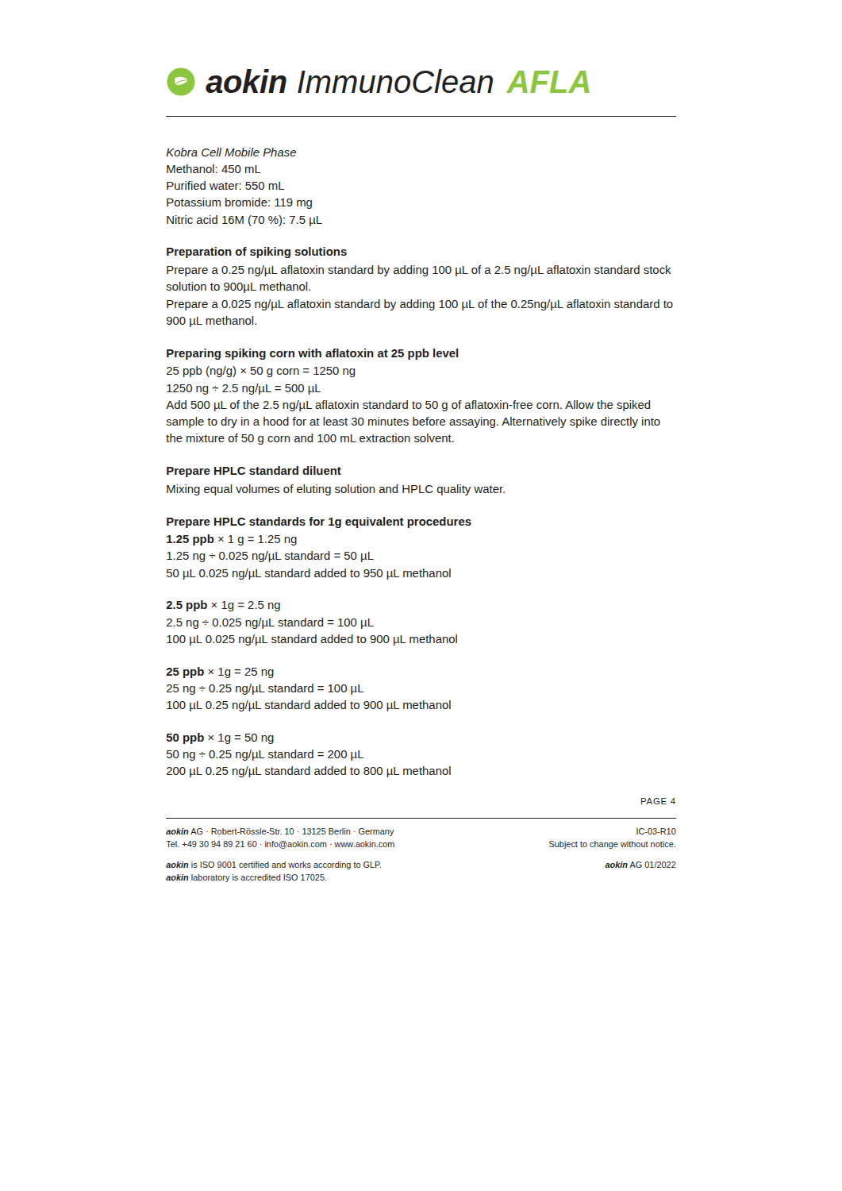aokin ImmunoClean AFLA
Kobra Cell Mobile Phase
Methanol: 450 mL
Purified water: 550 mL
Potassium bromide: 119 mg
Nitric acid 16M (70 %): 7.5 µL
Preparation of spiking solutions
Prepare a 0.25 ng/µL aflatoxin standard by adding 100 µL of a 2.5 ng/µL aflatoxin standard stock solution to 900µL methanol.
Prepare a 0.025 ng/µL aflatoxin standard by adding 100 µL of the 0.25ng/µL aflatoxin standard to 900 µL methanol.
Preparing spiking corn with aflatoxin at 25 ppb level
25 ppb (ng/g) × 50 g corn = 1250 ng
1250 ng ÷ 2.5 ng/µL = 500 µL
Add 500 µL of the 2.5 ng/µL aflatoxin standard to 50 g of aflatoxin-free corn. Allow the spiked sample to dry in a hood for at least 30 minutes before assaying. Alternatively spike directly into the mixture of 50 g corn and 100 mL extraction solvent.
Prepare HPLC standard diluent
Mixing equal volumes of eluting solution and HPLC quality water.
Prepare HPLC standards for 1g equivalent procedures
1.25 ppb × 1 g = 1.25 ng
1.25 ng ÷ 0.025 ng/µL standard = 50 µL
50 µL 0.025 ng/µL standard added to 950 µL methanol
2.5 ppb × 1g = 2.5 ng
2.5 ng ÷ 0.025 ng/µL standard = 100 µL
100 µL 0.025 ng/µL standard added to 900 µL methanol
25 ppb × 1g = 25 ng
25 ng ÷ 0.25 ng/µL standard = 100 µL
100 µL 0.25 ng/µL standard added to 900 µL methanol
50 ppb × 1g = 50 ng
50 ng ÷ 0.25 ng/µL standard = 200 µL
200 µL 0.25 ng/µL standard added to 800 µL methanol
PAGE 4
aokin AG · Robert-Rössle-Str. 10 · 13125 Berlin · Germany
Tel. +49 30 94 89 21 60 · info@aokin.com · www.aokin.com
aokin is ISO 9001 certified and works according to GLP.
aokin laboratory is accredited ISO 17025.
IC-03-R10
Subject to change without notice.
aokin AG 01/2022